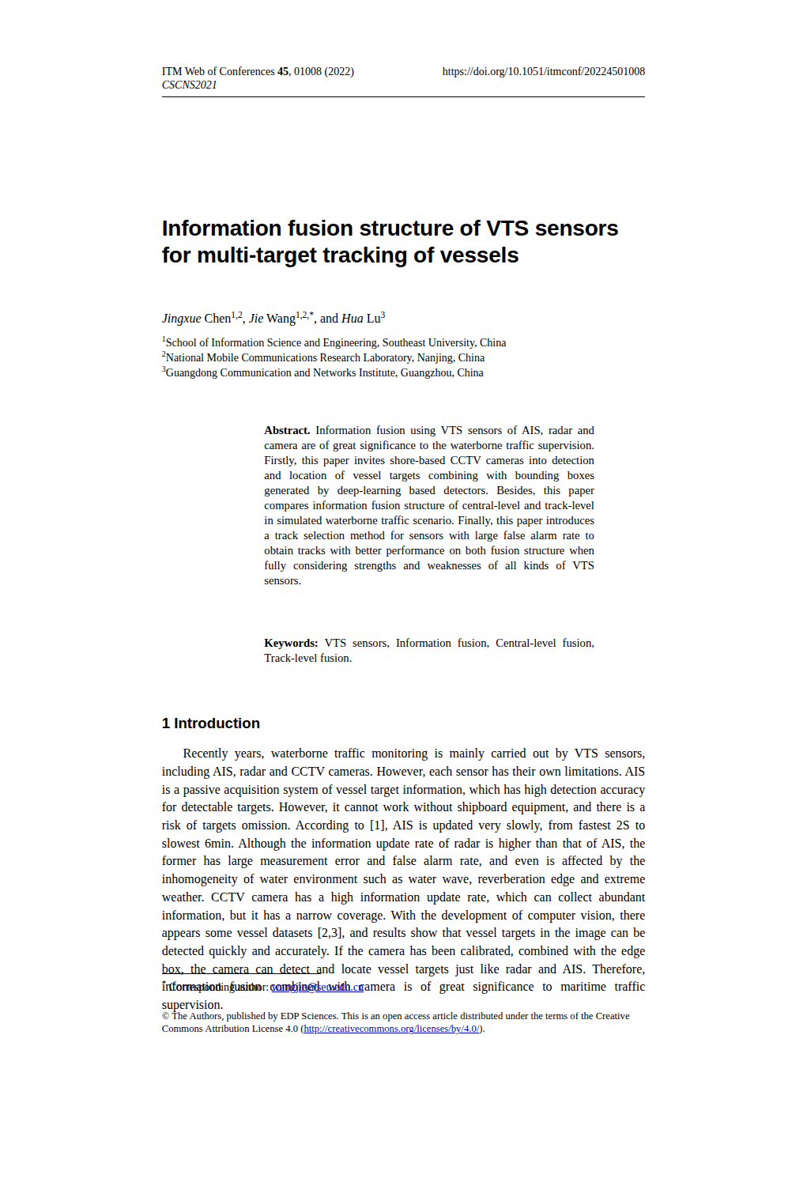ITM Web of Conferences 45, 01008 (2022)
CSCNS2021
https://doi.org/10.1051/itmconf/20224501008
Information fusion structure of VTS sensors for multi-target tracking of vessels
Jingxue Chen1,2, Jie Wang1,2,*, and Hua Lu3
1School of Information Science and Engineering, Southeast University, China
2National Mobile Communications Research Laboratory, Nanjing, China
3Guangdong Communication and Networks Institute, Guangzhou, China
Abstract. Information fusion using VTS sensors of AIS, radar and camera are of great significance to the waterborne traffic supervision. Firstly, this paper invites shore-based CCTV cameras into detection and location of vessel targets combining with bounding boxes generated by deep-learning based detectors. Besides, this paper compares information fusion structure of central-level and track-level in simulated waterborne traffic scenario. Finally, this paper introduces a track selection method for sensors with large false alarm rate to obtain tracks with better performance on both fusion structure when fully considering strengths and weaknesses of all kinds of VTS sensors.
Keywords: VTS sensors, Information fusion, Central-level fusion, Track-level fusion.
1 Introduction
Recently years, waterborne traffic monitoring is mainly carried out by VTS sensors, including AIS, radar and CCTV cameras. However, each sensor has their own limitations. AIS is a passive acquisition system of vessel target information, which has high detection accuracy for detectable targets. However, it cannot work without shipboard equipment, and there is a risk of targets omission. According to [1], AIS is updated very slowly, from fastest 2S to slowest 6min. Although the information update rate of radar is higher than that of AIS, the former has large measurement error and false alarm rate, and even is affected by the inhomogeneity of water environment such as water wave, reverberation edge and extreme weather. CCTV camera has a high information update rate, which can collect abundant information, but it has a narrow coverage. With the development of computer vision, there appears some vessel datasets [2,3], and results show that vessel targets in the image can be detected quickly and accurately. If the camera has been calibrated, combined with the edge box, the camera can detect and locate vessel targets just like radar and AIS. Therefore, information fusion combined with camera is of great significance to maritime traffic supervision.
* Corresponding author: wangjie@seu.edu.cn
© The Authors, published by EDP Sciences. This is an open access article distributed under the terms of the Creative Commons Attribution License 4.0 (http://creativecommons.org/licenses/by/4.0/).